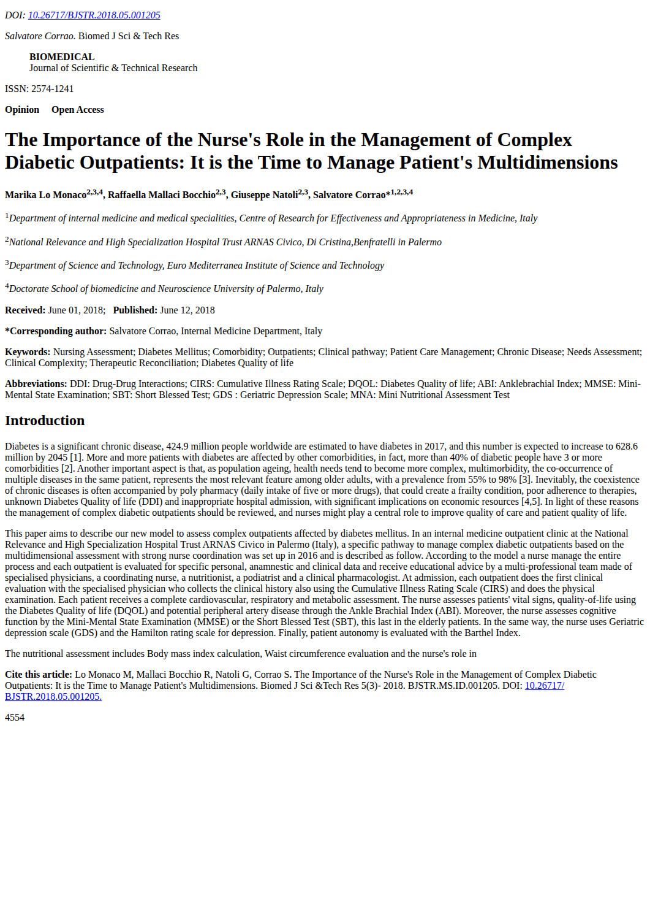DOI: 10.26717/BJSTR.2018.05.001205
Salvatore Corrao. Biomed J Sci & Tech Res
BIOMEDICAL
Journal of Scientific & Technical Research
ISSN: 2574-1241
Opinion Open Access
The Importance of the Nurse's Role in the Management of Complex Diabetic Outpatients: It is the Time to Manage Patient's Multidimensions
Marika Lo Monaco2,3,4, Raffaella Mallaci Bocchio2,3, Giuseppe Natoli2,3, Salvatore Corrao*1,2,3,4
1Department of internal medicine and medical specialities, Centre of Research for Effectiveness and Appropriateness in Medicine, Italy
2National Relevance and High Specialization Hospital Trust ARNAS Civico, Di Cristina,Benfratelli in Palermo
3Department of Science and Technology, Euro Mediterranea Institute of Science and Technology
4Doctorate School of biomedicine and Neuroscience University of Palermo, Italy
Received: June 01, 2018; Published: June 12, 2018
*Corresponding author: Salvatore Corrao, Internal Medicine Department, Italy
Keywords: Nursing Assessment; Diabetes Mellitus; Comorbidity; Outpatients; Clinical pathway; Patient Care Management; Chronic Disease; Needs Assessment; Clinical Complexity; Therapeutic Reconciliation; Diabetes Quality of life
Abbreviations: DDI: Drug-Drug Interactions; CIRS: Cumulative Illness Rating Scale; DQOL: Diabetes Quality of life; ABI: Anklebrachial Index; MMSE: Mini-Mental State Examination; SBT: Short Blessed Test; GDS : Geriatric Depression Scale; MNA: Mini Nutritional Assessment Test
Introduction
Diabetes is a significant chronic disease, 424.9 million people worldwide are estimated to have diabetes in 2017, and this number is expected to increase to 628.6 million by 2045 [1]. More and more patients with diabetes are affected by other comorbidities, in fact, more than 40% of diabetic people have 3 or more comorbidities [2]. Another important aspect is that, as population ageing, health needs tend to become more complex, multimorbidity, the co-occurrence of multiple diseases in the same patient, represents the most relevant feature among older adults, with a prevalence from 55% to 98% [3]. Inevitably, the coexistence of chronic diseases is often accompanied by poly pharmacy (daily intake of five or more drugs), that could create a frailty condition, poor adherence to therapies, unknown Diabetes Quality of life (DDI) and inappropriate hospital admission, with significant implications on economic resources [4,5]. In light of these reasons the management of complex diabetic outpatients should be reviewed, and nurses might play a central role to improve quality of care and patient quality of life.
This paper aims to describe our new model to assess complex outpatients affected by diabetes mellitus. In an internal medicine outpatient clinic at the National Relevance and High Specialization Hospital Trust ARNAS Civico in Palermo (Italy), a specific pathway to manage complex diabetic outpatients based on the multidimensional assessment with strong nurse coordination was set up in 2016 and is described as follow. According to the model a nurse manage the entire process and each outpatient is evaluated for specific personal, anamnestic and clinical data and receive educational advice by a multi-professional team made of specialised physicians, a coordinating nurse, a nutritionist, a podiatrist and a clinical pharmacologist. At admission, each outpatient does the first clinical evaluation with the specialised physician who collects the clinical history also using the Cumulative Illness Rating Scale (CIRS) and does the physical examination. Each patient receives a complete cardiovascular, respiratory and metabolic assessment. The nurse assesses patients' vital signs, quality-of-life using the Diabetes Quality of life (DQOL) and potential peripheral artery disease through the Ankle Brachial Index (ABI). Moreover, the nurse assesses cognitive function by the Mini-Mental State Examination (MMSE) or the Short Blessed Test (SBT), this last in the elderly patients. In the same way, the nurse uses Geriatric depression scale (GDS) and the Hamilton rating scale for depression. Finally, patient autonomy is evaluated with the Barthel Index.
The nutritional assessment includes Body mass index calculation, Waist circumference evaluation and the nurse's role in
Cite this article: Lo Monaco M, Mallaci Bocchio R, Natoli G, Corrao S. The Importance of the Nurse's Role in the Management of Complex Diabetic Outpatients: It is the Time to Manage Patient's Multidimensions. Biomed J Sci &Tech Res 5(3)- 2018. BJSTR.MS.ID.001205. DOI: 10.26717/ BJSTR.2018.05.001205.
4554